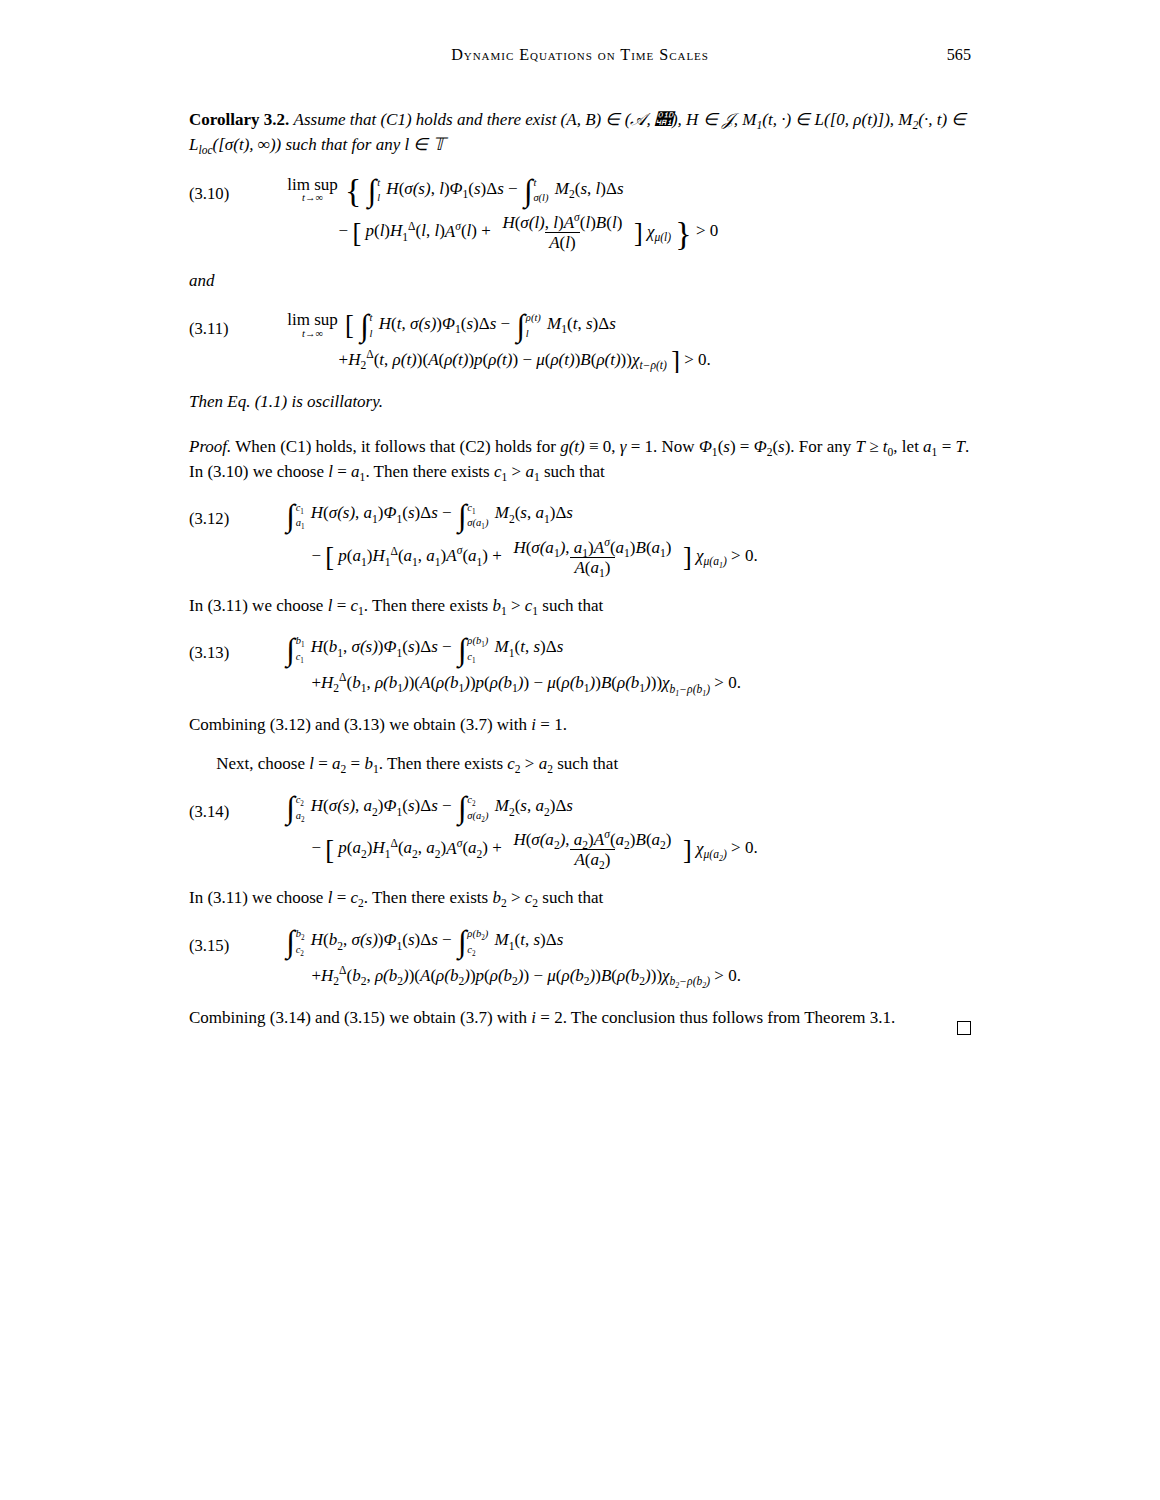Dynamic Equations on Time Scales 565
Corollary 3.2. Assume that (C1) holds and there exist (A, B) ∈ (𝒜, 𝒡), H ∈ 𝒥, M1(t, ·) ∈ L([0, ρ(t)]), M2(·, t) ∈ Lloc([σ(t), ∞)) such that for any l ∈ 𝕋
(3.10)
lim sup t→∞ { ∫tl H(σ(s), l)Φ1(s)Δs − ∫tσ(l) M2(s, l)Δs
− [ p(l)H1Δ(l, l)Aσ(l) + H(σ(l), l)Aσ(l)B(l) A(l) ] χμ(l) } > 0
and
(3.11)
lim sup t→∞ [ ∫tl H(t, σ(s))Φ1(s)Δs − ∫ρ(t) l M1(t, s)Δs
+H2Δ(t, ρ(t))(A(ρ(t))p(ρ(t)) − μ(ρ(t))B(ρ(t)))χt−ρ(t) ] > 0.
Then Eq. (1.1) is oscillatory.
Proof. When (C1) holds, it follows that (C2) holds for g(t) ≡ 0, γ = 1. Now Φ1(s) = Φ2(s). For any T ≥ t0, let a1 = T. In (3.10) we choose l = a1. Then there exists c1 > a1 such that
(3.12)
∫c1 a1 H(σ(s), a1)Φ1(s)Δs − ∫c1 σ(a1) M2(s, a1)Δs
− [ p(a1)H1Δ(a1, a1)Aσ(a1) + H(σ(a1), a1)Aσ(a1)B(a1) A(a1) ] χμ(a1) > 0.
In (3.11) we choose l = c1. Then there exists b1 > c1 such that
(3.13)
∫b1 c1 H(b1, σ(s))Φ1(s)Δs − ∫ρ(b1) c1 M1(t, s)Δs
+H2Δ(b1, ρ(b1))(A(ρ(b1))p(ρ(b1)) − μ(ρ(b1))B(ρ(b1)))χb1−ρ(b1) > 0.
Combining (3.12) and (3.13) we obtain (3.7) with i = 1.
Next, choose l = a2 = b1. Then there exists c2 > a2 such that
(3.14)
∫c2 a2 H(σ(s), a2)Φ1(s)Δs − ∫c2 σ(a2) M2(s, a2)Δs
− [ p(a2)H1Δ(a2, a2)Aσ(a2) + H(σ(a2), a2)Aσ(a2)B(a2) A(a2) ] χμ(a2) > 0.
In (3.11) we choose l = c2. Then there exists b2 > c2 such that
(3.15)
∫b2 c2 H(b2, σ(s))Φ1(s)Δs − ∫ρ(b2) c2 M1(t, s)Δs
+H2Δ(b2, ρ(b2))(A(ρ(b2))p(ρ(b2)) − μ(ρ(b2))B(ρ(b2)))χb2−ρ(b2) > 0.
Combining (3.14) and (3.15) we obtain (3.7) with i = 2. The conclusion thus follows from Theorem 3.1.